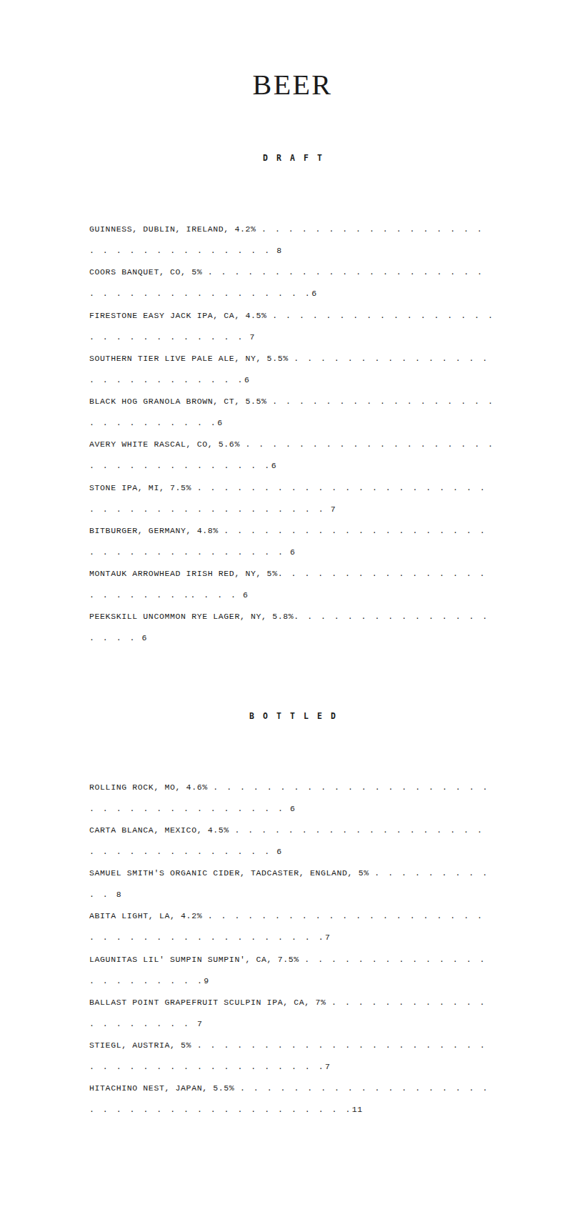BEER
DRAFT
GUINNESS, DUBLIN, IRELAND, 4.2% . . . . . . . . . . . . . . . . . . . . . . . . . . . . . . . 8
COORS BANQUET, CO, 5% . . . . . . . . . . . . . . . . . . . . . . . . . . . . . . . . . . . . . . 6
FIRESTONE EASY JACK IPA, CA, 4.5% . . . . . . . . . . . . . . . . . . . . . . . . . . . . . 7
SOUTHERN TIER LIVE PALE ALE, NY, 5.5% . . . . . . . . . . . . . . . . . . . . . . . . . . . 6
BLACK HOG GRANOLA BROWN, CT, 5.5% . . . . . . . . . . . . . . . . . . . . . . . . . . . 6
AVERY WHITE RASCAL, CO, 5.6% . . . . . . . . . . . . . . . . . . . . . . . . . . . . . . . . . 6
STONE IPA, MI, 7.5% . . . . . . . . . . . . . . . . . . . . . . . . . . . . . . . . . . . . . . . . 7
BITBURGER, GERMANY, 4.8% . . . . . . . . . . . . . . . . . . . . . . . . . . . . . . . . . . . 6
MONTAUK ARROWHEAD IRISH RED, NY, 5%. . . . . . . . . . . . . . . . . . . . . . . .. . . . 6
PEEKSKILL UNCOMMON RYE LAGER, NY, 5.8%. . . . . . . . . . . . . . . . . . . 6
BOTTLED
ROLLING ROCK, MO, 4.6% . . . . . . . . . . . . . . . . . . . . . . . . . . . . . . . . . . . . 6
CARTA BLANCA, MEXICO, 4.5% . . . . . . . . . . . . . . . . . . . . . . . . . . . . . . . . . 6
SAMUEL SMITH'S ORGANIC CIDER, TADCASTER, ENGLAND, 5% . . . . . . . . . . . 8
ABITA LIGHT, LA, 4.2% . . . . . . . . . . . . . . . . . . . . . . . . . . . . . . . . . . . . . . . 7
LAGUNITAS LIL' SUMPIN SUMPIN', CA, 7.5% . . . . . . . . . . . . . . . . . . . . . . . 9
BALLAST POINT GRAPEFRUIT SCULPIN IPA, CA, 7% . . . . . . . . . . . . . . . . . . . . 7
STIEGL, AUSTRIA, 5% . . . . . . . . . . . . . . . . . . . . . . . . . . . . . . . . . . . . . . . . 7
HITACHINO NEST, JAPAN, 5.5% . . . . . . . . . . . . . . . . . . . . . . . . . . . . . . . . . . . . . . . 11